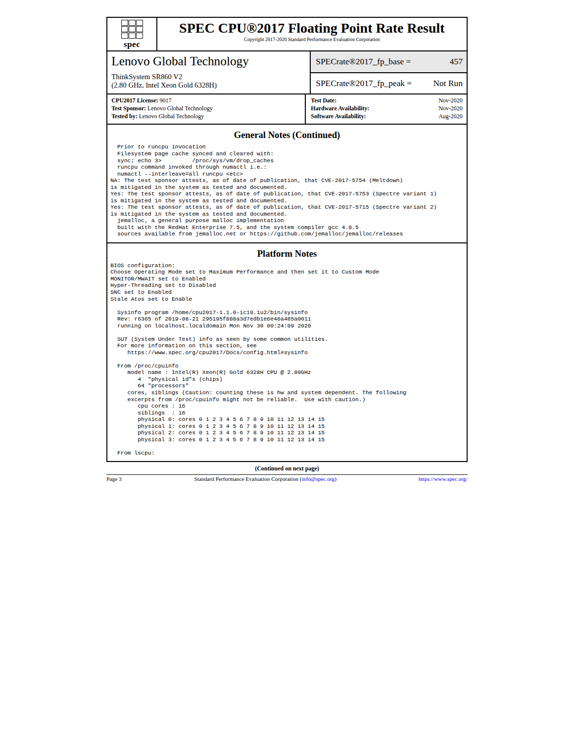spec
SPEC CPU®2017 Floating Point Rate Result
Copyright 2017-2020 Standard Performance Evaluation Corporation
Lenovo Global Technology
ThinkSystem SR860 V2
(2.80 GHz, Intel Xeon Gold 6328H)
SPECrate®2017_fp_base = 457
SPECrate®2017_fp_peak = Not Run
CPU2017 License: 9017
Test Sponsor: Lenovo Global Technology
Tested by: Lenovo Global Technology
Test Date: Nov-2020
Hardware Availability: Nov-2020
Software Availability: Aug-2020
General Notes (Continued)
  Prior to runcpu invocation
  Filesystem page cache synced and cleared with:
  sync; echo 3>         /proc/sys/vm/drop_caches
  runcpu command invoked through numactl i.e.:
  numactl --interleave=all runcpu <etc>
NA: The test sponsor attests, as of date of publication, that CVE-2017-5754 (Meltdown)
is mitigated in the system as tested and documented.
Yes: The test sponsor attests, as of date of publication, that CVE-2017-5753 (Spectre variant 1)
is mitigated in the system as tested and documented.
Yes: The test sponsor attests, as of date of publication, that CVE-2017-5715 (Spectre variant 2)
is mitigated in the system as tested and documented.
  jemalloc, a general purpose malloc implementation
  built with the RedHat Enterprise 7.5, and the system compiler gcc 4.8.5
  sources available from jemalloc.net or https://github.com/jemalloc/jemalloc/releases
Platform Notes
BIOS configuration:
Choose Operating Mode set to Maximum Performance and then set it to Custom Mode
MONITOR/MWAIT set to Enabled
Hyper-Threading set to Disabled
SNC set to Enabled
Stale Atos set to Enable

  Sysinfo program /home/cpu2017-1.1.0-ic19.1u2/bin/sysinfo
  Rev: r6365 of 2019-08-21 295195f888a3d7edb1e6e46a485a0011
  running on localhost.localdomain Mon Nov 30 00:24:09 2020

  SUT (System Under Test) info as seen by some common utilities.
  For more information on this section, see
     https://www.spec.org/cpu2017/Docs/config.html#sysinfo

  From /proc/cpuinfo
     model name : Intel(R) Xeon(R) Gold 6328H CPU @ 2.80GHz
        4  "physical id"s (chips)
        64 "processors"
     cores, siblings (Caution: counting these is hw and system dependent. The following
     excerpts from /proc/cpuinfo might not be reliable.  Use with caution.)
        cpu cores : 16
        siblings  : 16
        physical 0: cores 0 1 2 3 4 5 6 7 8 9 10 11 12 13 14 15
        physical 1: cores 0 1 2 3 4 5 6 7 8 9 10 11 12 13 14 15
        physical 2: cores 0 1 2 3 4 5 6 7 8 9 10 11 12 13 14 15
        physical 3: cores 0 1 2 3 4 5 6 7 8 9 10 11 12 13 14 15

  From lscpu:
(Continued on next page)
Page 3
Standard Performance Evaluation Corporation (info@spec.org)
https://www.spec.org/